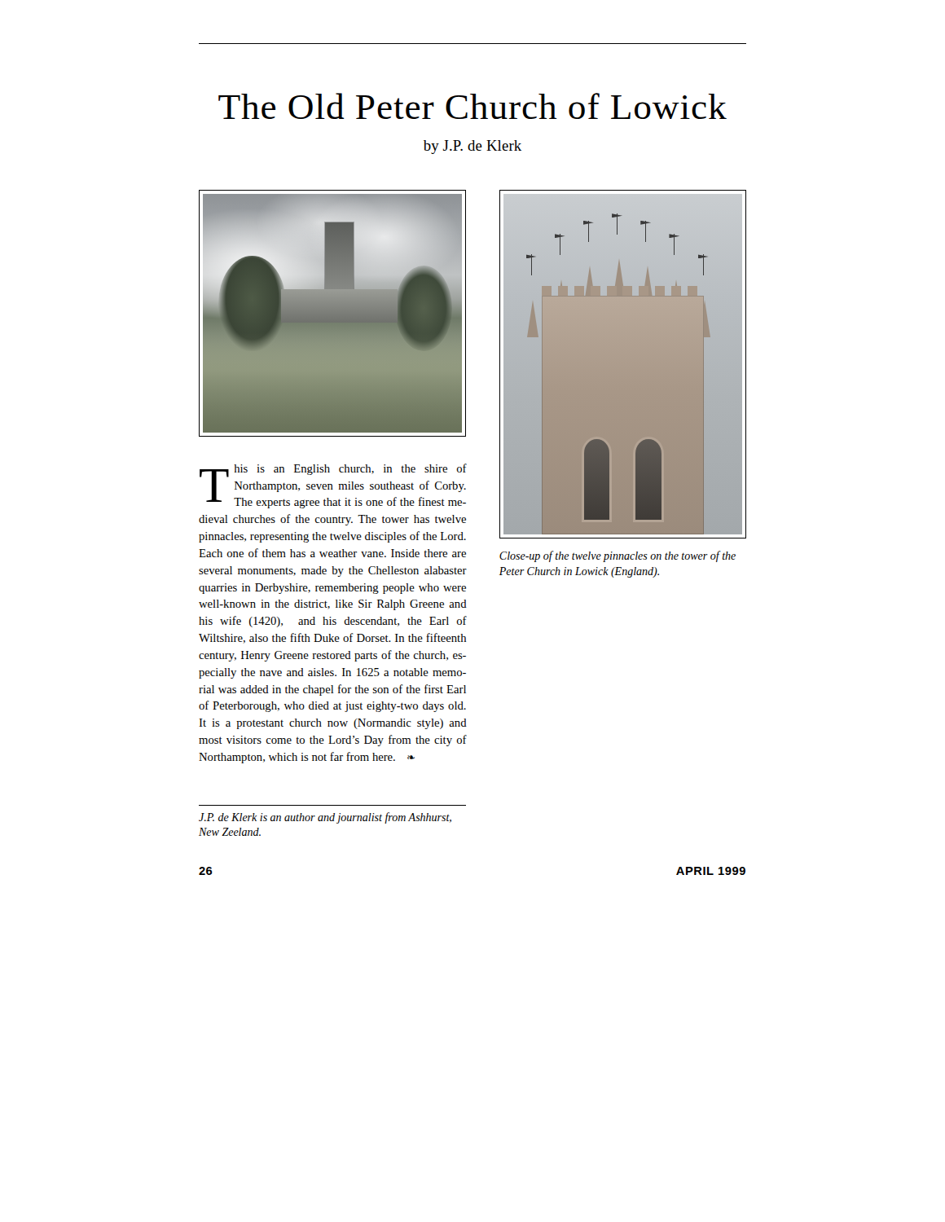The Old Peter Church of Lowick
by J.P. de Klerk
This is an English church, in the shire of Northampton, seven miles southeast of Corby. The experts agree that it is one of the finest medieval churches of the country. The tower has twelve pinnacles, representing the twelve disciples of the Lord. Each one of them has a weather vane. Inside there are several monuments, made by the Chelleston alabaster quarries in Derbyshire, remembering people who were well-known in the district, like Sir Ralph Greene and his wife (1420), and his descendant, the Earl of Wiltshire, also the fifth Duke of Dorset. In the fifteenth century, Henry Greene restored parts of the church, especially the nave and aisles. In 1625 a notable memorial was added in the chapel for the son of the first Earl of Peterborough, who died at just eighty-two days old. It is a protestant church now (Normandic style) and most visitors come to the Lord’s Day from the city of Northampton, which is not far from here. ❧
J.P. de Klerk is an author and journalist from Ashhurst, New Zeeland.
Close-up of the twelve pinnacles on the tower of the Peter Church in Lowick (England).
26 APRIL 1999